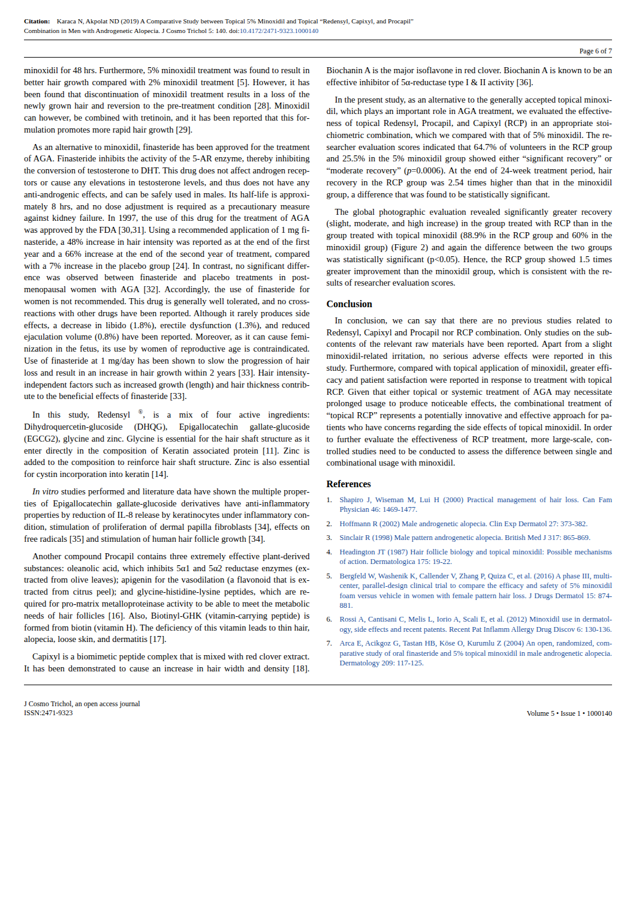Citation: Karaca N, Akpolat ND (2019) A Comparative Study between Topical 5% Minoxidil and Topical “Redensyl, Capixyl, and Procapil”
Combination in Men with Androgenetic Alopecia. J Cosmo Trichol 5: 140. doi:10.4172/2471-9323.1000140
Page 6 of 7
minoxidil for 48 hrs. Furthermore, 5% minoxidil treatment was found to result in better hair growth compared with 2% minoxidil treatment [5]. However, it has been found that discontinuation of minoxidil treatment results in a loss of the newly grown hair and reversion to the pre-treatment condition [28]. Minoxidil can however, be combined with tretinoin, and it has been reported that this formulation promotes more rapid hair growth [29].
As an alternative to minoxidil, finasteride has been approved for the treatment of AGA. Finasteride inhibits the activity of the 5-AR enzyme, thereby inhibiting the conversion of testosterone to DHT. This drug does not affect androgen receptors or cause any elevations in testosterone levels, and thus does not have any anti-androgenic effects, and can be safely used in males. Its half-life is approximately 8 hrs, and no dose adjustment is required as a precautionary measure against kidney failure. In 1997, the use of this drug for the treatment of AGA was approved by the FDA [30,31]. Using a recommended application of 1 mg finasteride, a 48% increase in hair intensity was reported as at the end of the first year and a 66% increase at the end of the second year of treatment, compared with a 7% increase in the placebo group [24]. In contrast, no significant difference was observed between finasteride and placebo treatments in postmenopausal women with AGA [32]. Accordingly, the use of finasteride for women is not recommended. This drug is generally well tolerated, and no cross-reactions with other drugs have been reported. Although it rarely produces side effects, a decrease in libido (1.8%), erectile dysfunction (1.3%), and reduced ejaculation volume (0.8%) have been reported. Moreover, as it can cause feminization in the fetus, its use by women of reproductive age is contraindicated. Use of finasteride at 1 mg/day has been shown to slow the progression of hair loss and result in an increase in hair growth within 2 years [33]. Hair intensity-independent factors such as increased growth (length) and hair thickness contribute to the beneficial effects of finasteride [33].
In this study, Redensyl ®, is a mix of four active ingredients: Dihydroquercetin-glucoside (DHQG), Epigallocatechin gallate-glucoside (EGCG2), glycine and zinc. Glycine is essential for the hair shaft structure as it enter directly in the composition of Keratin associated protein [11]. Zinc is added to the composition to reinforce hair shaft structure. Zinc is also essential for cystin incorporation into keratin [14].
In vitro studies performed and literature data have shown the multiple properties of Epigallocatechin gallate-glucoside derivatives have anti-inflammatory properties by reduction of IL-8 release by keratinocytes under inflammatory condition, stimulation of proliferation of dermal papilla fibroblasts [34], effects on free radicals [35] and stimulation of human hair follicle growth [34].
Another compound Procapil contains three extremely effective plant-derived substances: oleanolic acid, which inhibits 5α1 and 5α2 reductase enzymes (extracted from olive leaves); apigenin for the vasodilation (a flavonoid that is extracted from citrus peel); and glycine-histidine-lysine peptides, which are required for pro-matrix metalloproteinase activity to be able to meet the metabolic needs of hair follicles [16]. Also, Biotinyl-GHK (vitamin-carrying peptide) is formed from biotin (vitamin H). The deficiency of this vitamin leads to thin hair, alopecia, loose skin, and dermatitis [17].
Capixyl is a biomimetic peptide complex that is mixed with red clover extract. It has been demonstrated to cause an increase in hair width and density [18]. Biochanin A is the major isoflavone in red clover. Biochanin A is known to be an effective inhibitor of 5α-reductase type I & II activity [36].
In the present study, as an alternative to the generally accepted topical minoxidil, which plays an important role in AGA treatment, we evaluated the effectiveness of topical Redensyl, Procapil, and Capixyl (RCP) in an appropriate stoichiometric combination, which we compared with that of 5% minoxidil. The researcher evaluation scores indicated that 64.7% of volunteers in the RCP group and 25.5% in the 5% minoxidil group showed either “significant recovery” or “moderate recovery” (p=0.0006). At the end of 24-week treatment period, hair recovery in the RCP group was 2.54 times higher than that in the minoxidil group, a difference that was found to be statistically significant.
The global photographic evaluation revealed significantly greater recovery (slight, moderate, and high increase) in the group treated with RCP than in the group treated with topical minoxidil (88.9% in the RCP group and 60% in the minoxidil group) (Figure 2) and again the difference between the two groups was statistically significant (p<0.05). Hence, the RCP group showed 1.5 times greater improvement than the minoxidil group, which is consistent with the results of researcher evaluation scores.
Conclusion
In conclusion, we can say that there are no previous studies related to Redensyl, Capixyl and Procapil nor RCP combination. Only studies on the sub-contents of the relevant raw materials have been reported. Apart from a slight minoxidil-related irritation, no serious adverse effects were reported in this study. Furthermore, compared with topical application of minoxidil, greater efficacy and patient satisfaction were reported in response to treatment with topical RCP. Given that either topical or systemic treatment of AGA may necessitate prolonged usage to produce noticeable effects, the combinational treatment of “topical RCP” represents a potentially innovative and effective approach for patients who have concerns regarding the side effects of topical minoxidil. In order to further evaluate the effectiveness of RCP treatment, more large-scale, controlled studies need to be conducted to assess the difference between single and combinational usage with minoxidil.
References
Shapiro J, Wiseman M, Lui H (2000) Practical management of hair loss. Can Fam Physician 46: 1469-1477.
Hoffmann R (2002) Male androgenetic alopecia. Clin Exp Dermatol 27: 373-382.
Sinclair R (1998) Male pattern androgenetic alopecia. British Med J 317: 865-869.
Headington JT (1987) Hair follicle biology and topical minoxidil: Possible mechanisms of action. Dermatologica 175: 19-22.
Bergfeld W, Washenik K, Callender V, Zhang P, Quiza C, et al. (2016) A phase III, multicenter, parallel-design clinical trial to compare the efficacy and safety of 5% minoxidil foam versus vehicle in women with female pattern hair loss. J Drugs Dermatol 15: 874-881.
Rossi A, Cantisani C, Melis L, Iorio A, Scali E, et al. (2012) Minoxidil use in dermatology, side effects and recent patents. Recent Pat Inflamm Allergy Drug Discov 6: 130-136.
Arca E, Acikgoz G, Tastan HB, Köse O, Kurumlu Z (2004) An open, randomized, comparative study of oral finasteride and 5% topical minoxidil in male androgenetic alopecia. Dermatology 209: 117-125.
J Cosmo Trichol, an open access journal
ISSN:2471-9323
Volume 5 • Issue 1 • 1000140